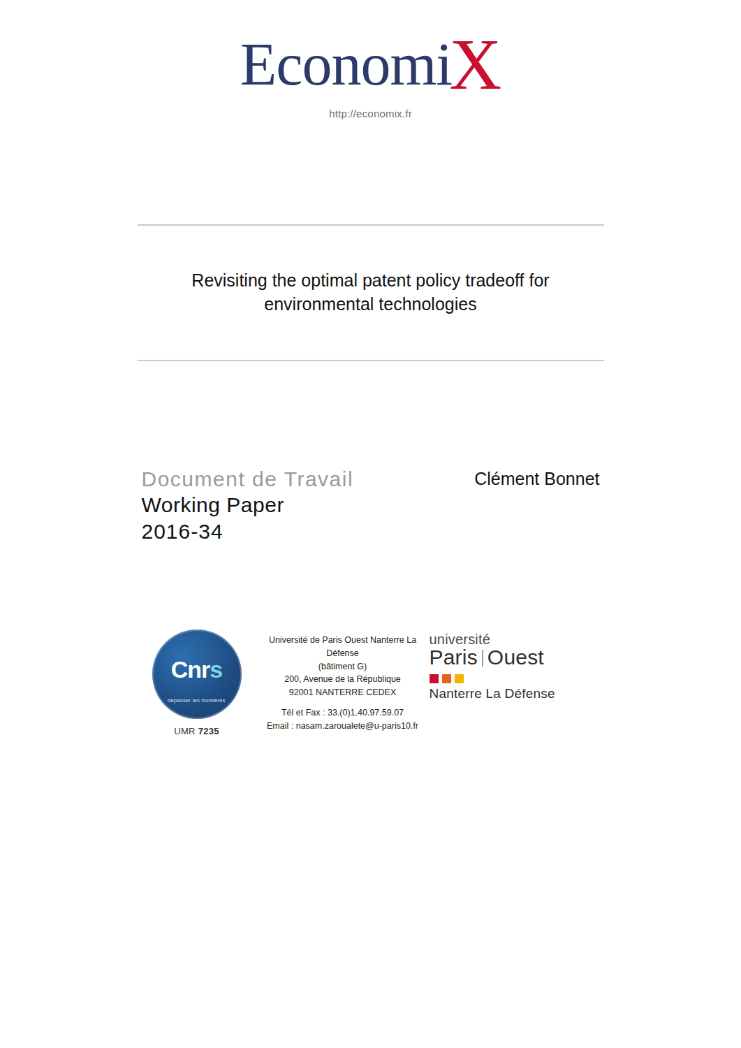EconomiX
http://economix.fr
Revisiting the optimal patent policy tradeoff for environmental technologies
Document de Travail
Working Paper
2016-34
Clément Bonnet
Cnrs
dépasser les frontières
UMR 7235
Université de Paris Ouest Nanterre La Défense
(bâtiment G)
200, Avenue de la République
92001 NANTERRE CEDEX Tél et Fax : 33.(0)1.40.97.59.07
Email : nasam.zaroualete@u-paris10.fr
université
Paris Ouest
Nanterre La Défense